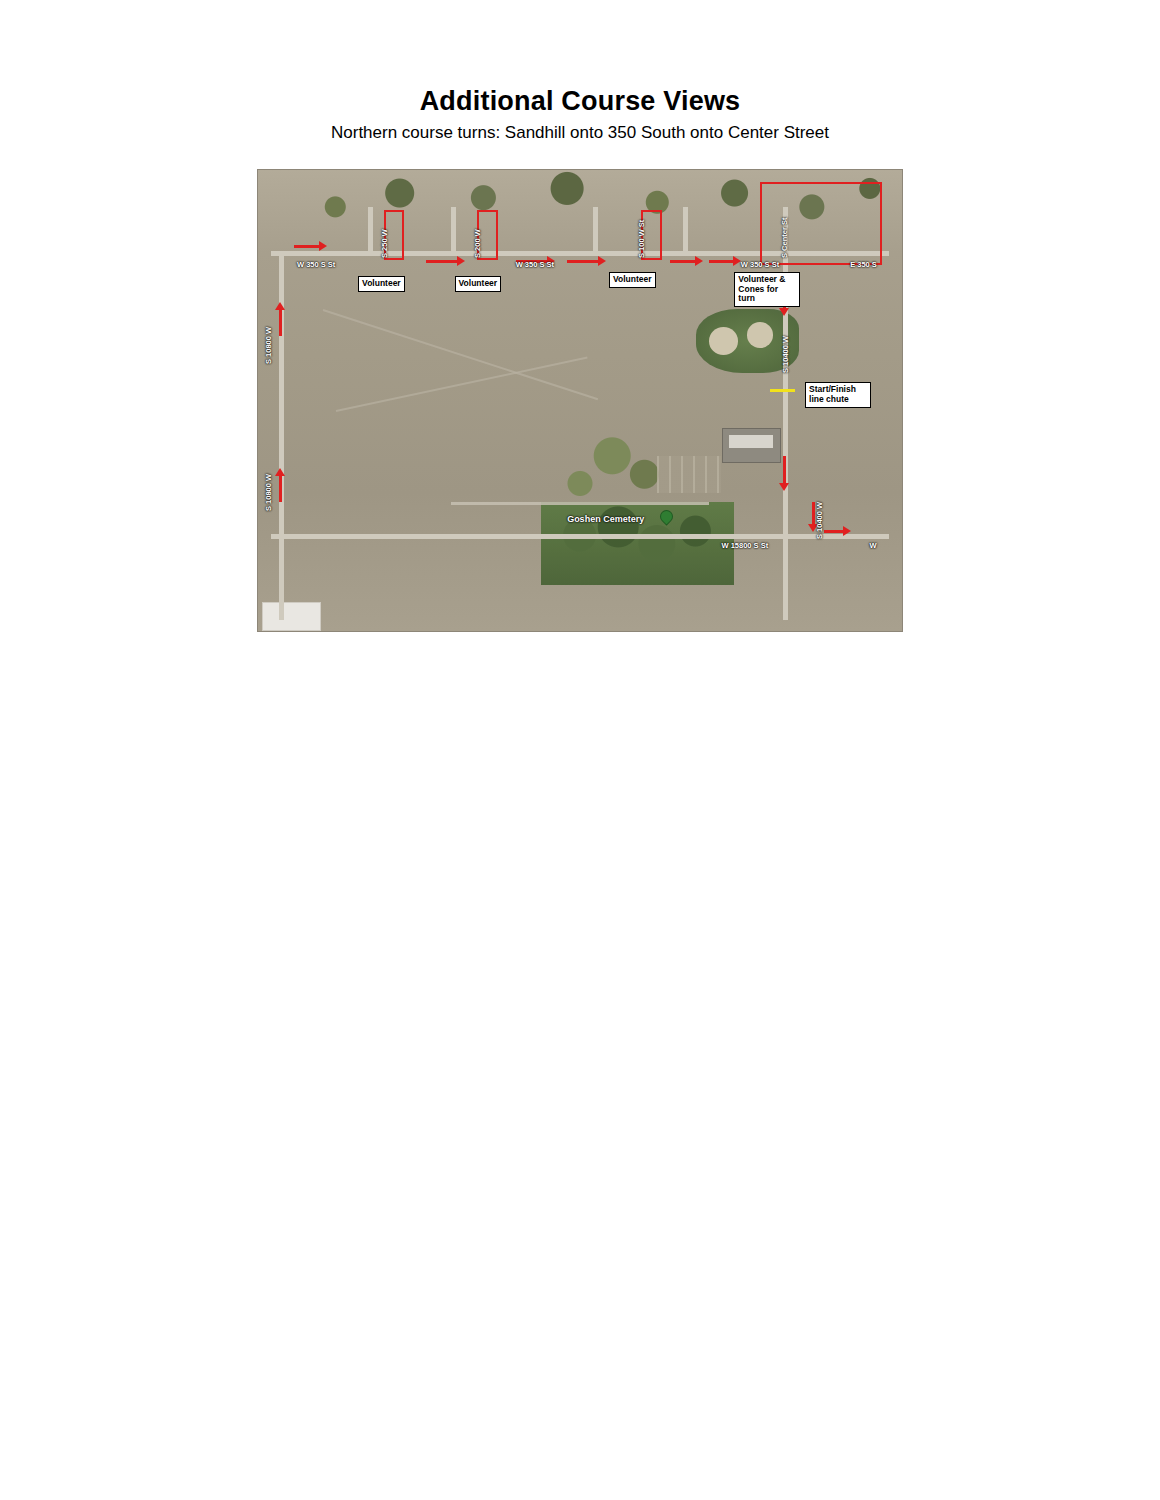Additional Course Views
Northern course turns: Sandhill onto 350 South onto Center Street
W 350 S St
W 350 S St
W 350 S St
E 350 S
S 250 W
S 200 W
S 100 W St
S Center St
S 10800 W
S 10800 W
S 10400 W
S 10400 W
W 15800 S St
W
Goshen Cemetery
Volunteer
Volunteer
Volunteer
Volunteer & Cones for turn
Start/Finish line chute